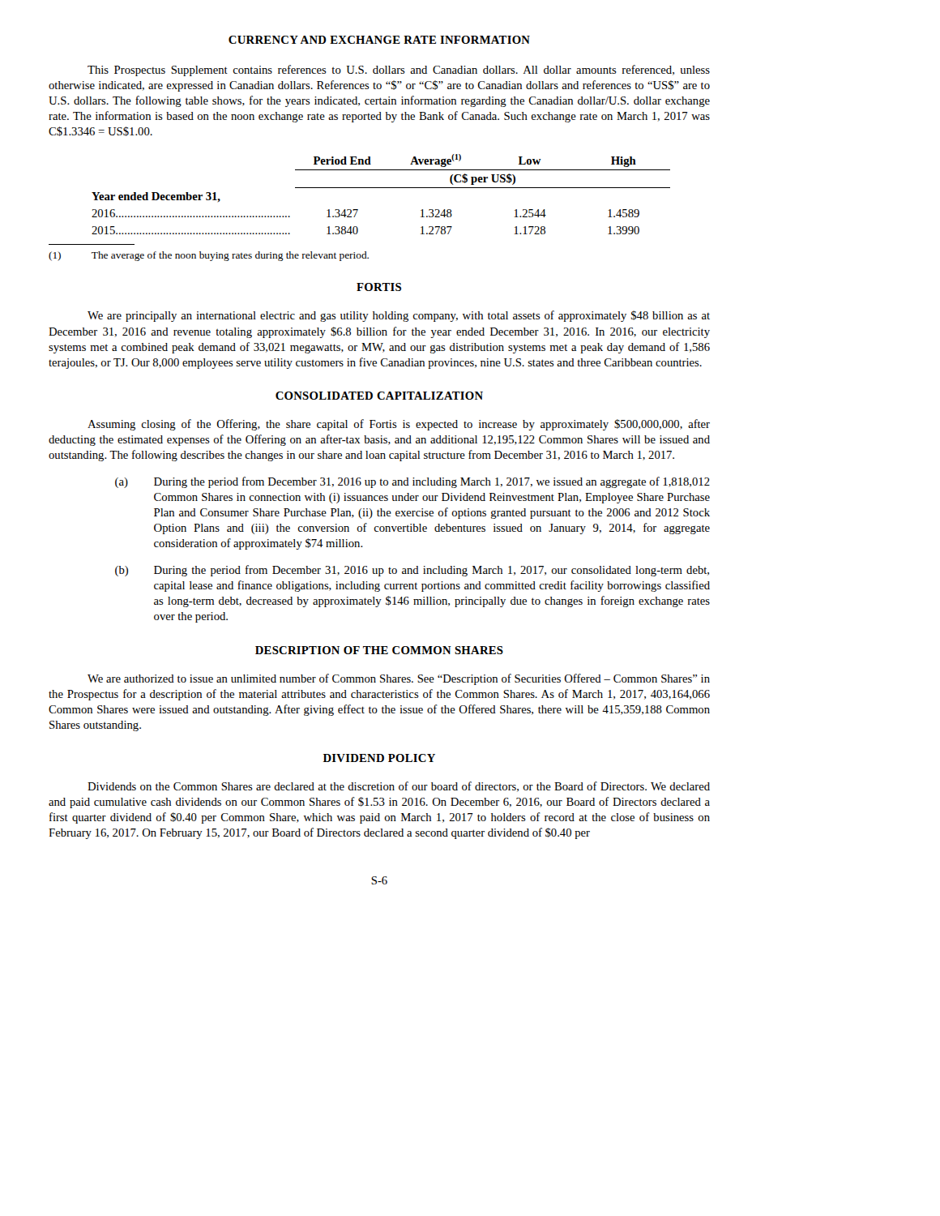CURRENCY AND EXCHANGE RATE INFORMATION
This Prospectus Supplement contains references to U.S. dollars and Canadian dollars. All dollar amounts referenced, unless otherwise indicated, are expressed in Canadian dollars. References to “$” or “C$” are to Canadian dollars and references to “US$” are to U.S. dollars. The following table shows, for the years indicated, certain information regarding the Canadian dollar/U.S. dollar exchange rate. The information is based on the noon exchange rate as reported by the Bank of Canada. Such exchange rate on March 1, 2017 was C$1.3346 = US$1.00.
| | Period End | Average (1) | Low | High |
| | (C$ per US$) |
| Year ended December 31, | | | | |
| 2016........................................................... | 1.3427 | 1.3248 | 1.2544 | 1.4589 |
| 2015........................................................... | 1.3840 | 1.2787 | 1.1728 | 1.3990 |
(1) The average of the noon buying rates during the relevant period.
FORTIS
We are principally an international electric and gas utility holding company, with total assets of approximately $48 billion as at December 31, 2016 and revenue totaling approximately $6.8 billion for the year ended December 31, 2016. In 2016, our electricity systems met a combined peak demand of 33,021 megawatts, or MW, and our gas distribution systems met a peak day demand of 1,586 terajoules, or TJ. Our 8,000 employees serve utility customers in five Canadian provinces, nine U.S. states and three Caribbean countries.
CONSOLIDATED CAPITALIZATION
Assuming closing of the Offering, the share capital of Fortis is expected to increase by approximately $500,000,000, after deducting the estimated expenses of the Offering on an after-tax basis, and an additional 12,195,122 Common Shares will be issued and outstanding. The following describes the changes in our share and loan capital structure from December 31, 2016 to March 1, 2017.
(a) During the period from December 31, 2016 up to and including March 1, 2017, we issued an aggregate of 1,818,012 Common Shares in connection with (i) issuances under our Dividend Reinvestment Plan, Employee Share Purchase Plan and Consumer Share Purchase Plan, (ii) the exercise of options granted pursuant to the 2006 and 2012 Stock Option Plans and (iii) the conversion of convertible debentures issued on January 9, 2014, for aggregate consideration of approximately $74 million.
(b) During the period from December 31, 2016 up to and including March 1, 2017, our consolidated long-term debt, capital lease and finance obligations, including current portions and committed credit facility borrowings classified as long-term debt, decreased by approximately $146 million, principally due to changes in foreign exchange rates over the period.
DESCRIPTION OF THE COMMON SHARES
We are authorized to issue an unlimited number of Common Shares. See “Description of Securities Offered – Common Shares” in the Prospectus for a description of the material attributes and characteristics of the Common Shares. As of March 1, 2017, 403,164,066 Common Shares were issued and outstanding. After giving effect to the issue of the Offered Shares, there will be 415,359,188 Common Shares outstanding.
DIVIDEND POLICY
Dividends on the Common Shares are declared at the discretion of our board of directors, or the Board of Directors. We declared and paid cumulative cash dividends on our Common Shares of $1.53 in 2016. On December 6, 2016, our Board of Directors declared a first quarter dividend of $0.40 per Common Share, which was paid on March 1, 2017 to holders of record at the close of business on February 16, 2017. On February 15, 2017, our Board of Directors declared a second quarter dividend of $0.40 per
S-6